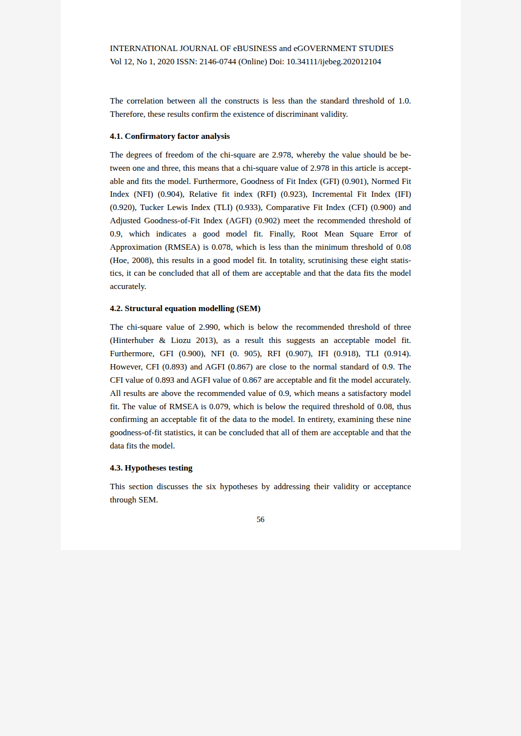INTERNATIONAL JOURNAL OF eBUSINESS and eGOVERNMENT STUDIES
Vol 12, No 1, 2020 ISSN: 2146-0744 (Online) Doi: 10.34111/ijebeg.202012104
The correlation between all the constructs is less than the standard threshold of 1.0. Therefore, these results confirm the existence of discriminant validity.
4.1. Confirmatory factor analysis
The degrees of freedom of the chi-square are 2.978, whereby the value should be between one and three, this means that a chi-square value of 2.978 in this article is acceptable and fits the model. Furthermore, Goodness of Fit Index (GFI) (0.901), Normed Fit Index (NFI) (0.904), Relative fit index (RFI) (0.923), Incremental Fit Index (IFI) (0.920), Tucker Lewis Index (TLI) (0.933), Comparative Fit Index (CFI) (0.900) and Adjusted Goodness-of-Fit Index (AGFI) (0.902) meet the recommended threshold of 0.9, which indicates a good model fit. Finally, Root Mean Square Error of Approximation (RMSEA) is 0.078, which is less than the minimum threshold of 0.08 (Hoe, 2008), this results in a good model fit. In totality, scrutinising these eight statistics, it can be concluded that all of them are acceptable and that the data fits the model accurately.
4.2. Structural equation modelling (SEM)
The chi-square value of 2.990, which is below the recommended threshold of three (Hinterhuber & Liozu 2013), as a result this suggests an acceptable model fit. Furthermore, GFI (0.900), NFI (0. 905), RFI (0.907), IFI (0.918), TLI (0.914). However, CFI (0.893) and AGFI (0.867) are close to the normal standard of 0.9. The CFI value of 0.893 and AGFI value of 0.867 are acceptable and fit the model accurately. All results are above the recommended value of 0.9, which means a satisfactory model fit. The value of RMSEA is 0.079, which is below the required threshold of 0.08, thus confirming an acceptable fit of the data to the model. In entirety, examining these nine goodness-of-fit statistics, it can be concluded that all of them are acceptable and that the data fits the model.
4.3. Hypotheses testing
This section discusses the six hypotheses by addressing their validity or acceptance through SEM.
56